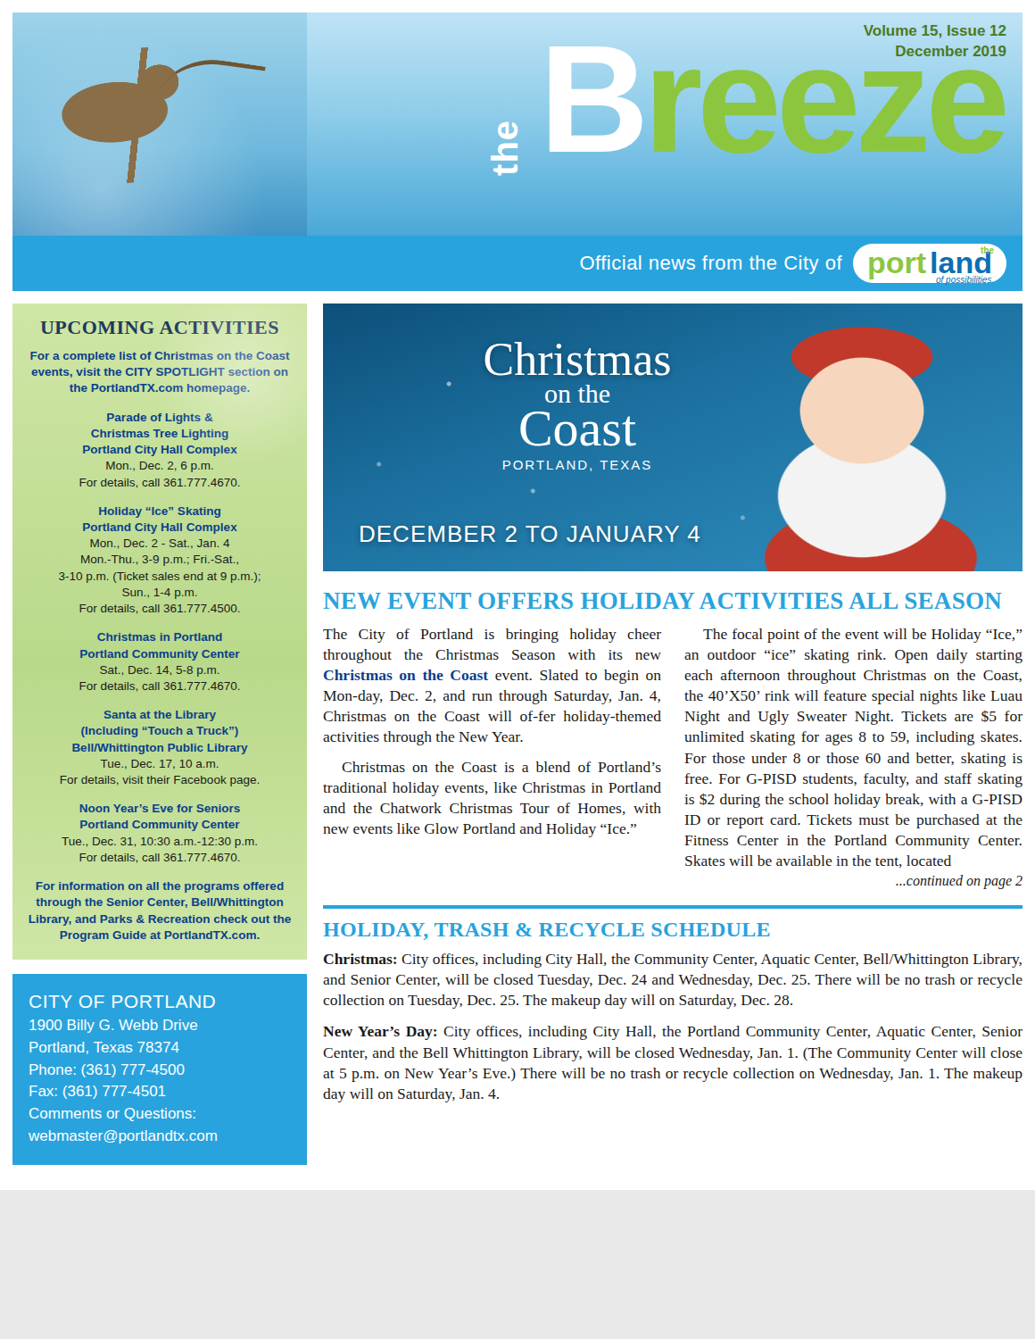Volume 15, Issue 12
December 2019
the Breeze
Official news from the City of the port land of possibilities.
UPCOMING ACTIVITIES
For a complete list of Christmas on the Coast events, visit the CITY SPOTLIGHT section on the PortlandTX.com homepage.
Parade of Lights &
Christmas Tree Lighting
Portland City Hall Complex
Mon., Dec. 2, 6 p.m.
For details, call 361.777.4670.
Holiday “Ice” Skating
Portland City Hall Complex
Mon., Dec. 2 - Sat., Jan. 4
Mon.-Thu., 3-9 p.m.; Fri.-Sat.,
3-10 p.m. (Ticket sales end at 9 p.m.);
Sun., 1-4 p.m.
For details, call 361.777.4500.
Christmas in Portland
Portland Community Center
Sat., Dec. 14, 5-8 p.m.
For details, call 361.777.4670.
Santa at the Library
(Including “Touch a Truck”)
Bell/Whittington Public Library
Tue., Dec. 17, 10 a.m.
For details, visit their Facebook page.
Noon Year’s Eve for Seniors
Portland Community Center
Tue., Dec. 31, 10:30 a.m.-12:30 p.m.
For details, call 361.777.4670.
For information on all the programs offered through the Senior Center, Bell/Whittington Library, and Parks & Recreation check out the Program Guide at PortlandTX.com.
CITY OF PORTLAND
1900 Billy G. Webb Drive
Portland, Texas 78374
Phone: (361) 777-4500
Fax: (361) 777-4501
Comments or Questions:
webmaster@portlandtx.com
Christmas
on the
Coast
Portland, Texas
DECEMBER 2 TO JANUARY 4
NEW EVENT OFFERS HOLIDAY ACTIVITIES ALL SEASON
The City of Portland is bringing holiday cheer throughout the Christmas Season with its new Christmas on the Coast event. Slated to begin on Mon-day, Dec. 2, and run through Saturday, Jan. 4, Christmas on the Coast will of-fer holiday-themed activities through the New Year.
Christmas on the Coast is a blend of Portland’s traditional holiday events, like Christmas in Portland and the Chatwork Christmas Tour of Homes, with new events like Glow Portland and Holiday “Ice.”
The focal point of the event will be Holiday “Ice,” an outdoor “ice” skating rink. Open daily starting each afternoon throughout Christmas on the Coast, the 40’X50’ rink will feature special nights like Luau Night and Ugly Sweater Night. Tickets are $5 for unlimited skating for ages 8 to 59, including skates. For those under 8 or those 60 and better, skating is free. For G-PISD students, faculty, and staff skating is $2 during the school holiday break, with a G-PISD ID or report card. Tickets must be purchased at the Fitness Center in the Portland Community Center. Skates will be available in the tent, located
...continued on page 2
HOLIDAY, TRASH & RECYCLE SCHEDULE
Christmas: City offices, including City Hall, the Community Center, Aquatic Center, Bell/Whittington Library, and Senior Center, will be closed Tuesday, Dec. 24 and Wednesday, Dec. 25. There will be no trash or recycle collection on Tuesday, Dec. 25. The makeup day will on Saturday, Dec. 28.
New Year’s Day: City offices, including City Hall, the Portland Community Center, Aquatic Center, Senior Center, and the Bell Whittington Library, will be closed Wednesday, Jan. 1. (The Community Center will close at 5 p.m. on New Year’s Eve.) There will be no trash or recycle collection on Wednesday, Jan. 1. The makeup day will on Saturday, Jan. 4.